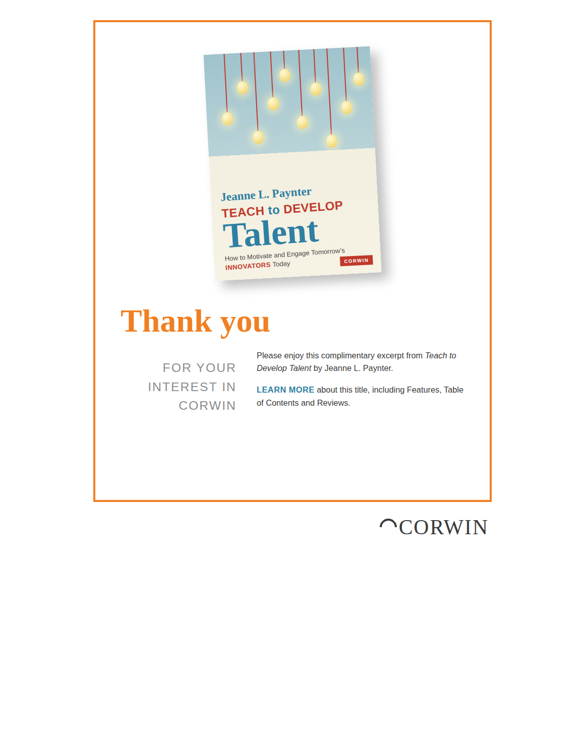Jeanne L. Paynter
TEACH to DEVELOP
Talent
How to Motivate and Engage Tomorrow’s INNOVATORS Today
CORWIN
Thank you
For your
interest in
Corwin
Please enjoy this complimentary excerpt from Teach to Develop Talent by Jeanne L. Paynter.
LEARN MORE about this title, including Features, Table of Contents and Reviews.
CORWIN